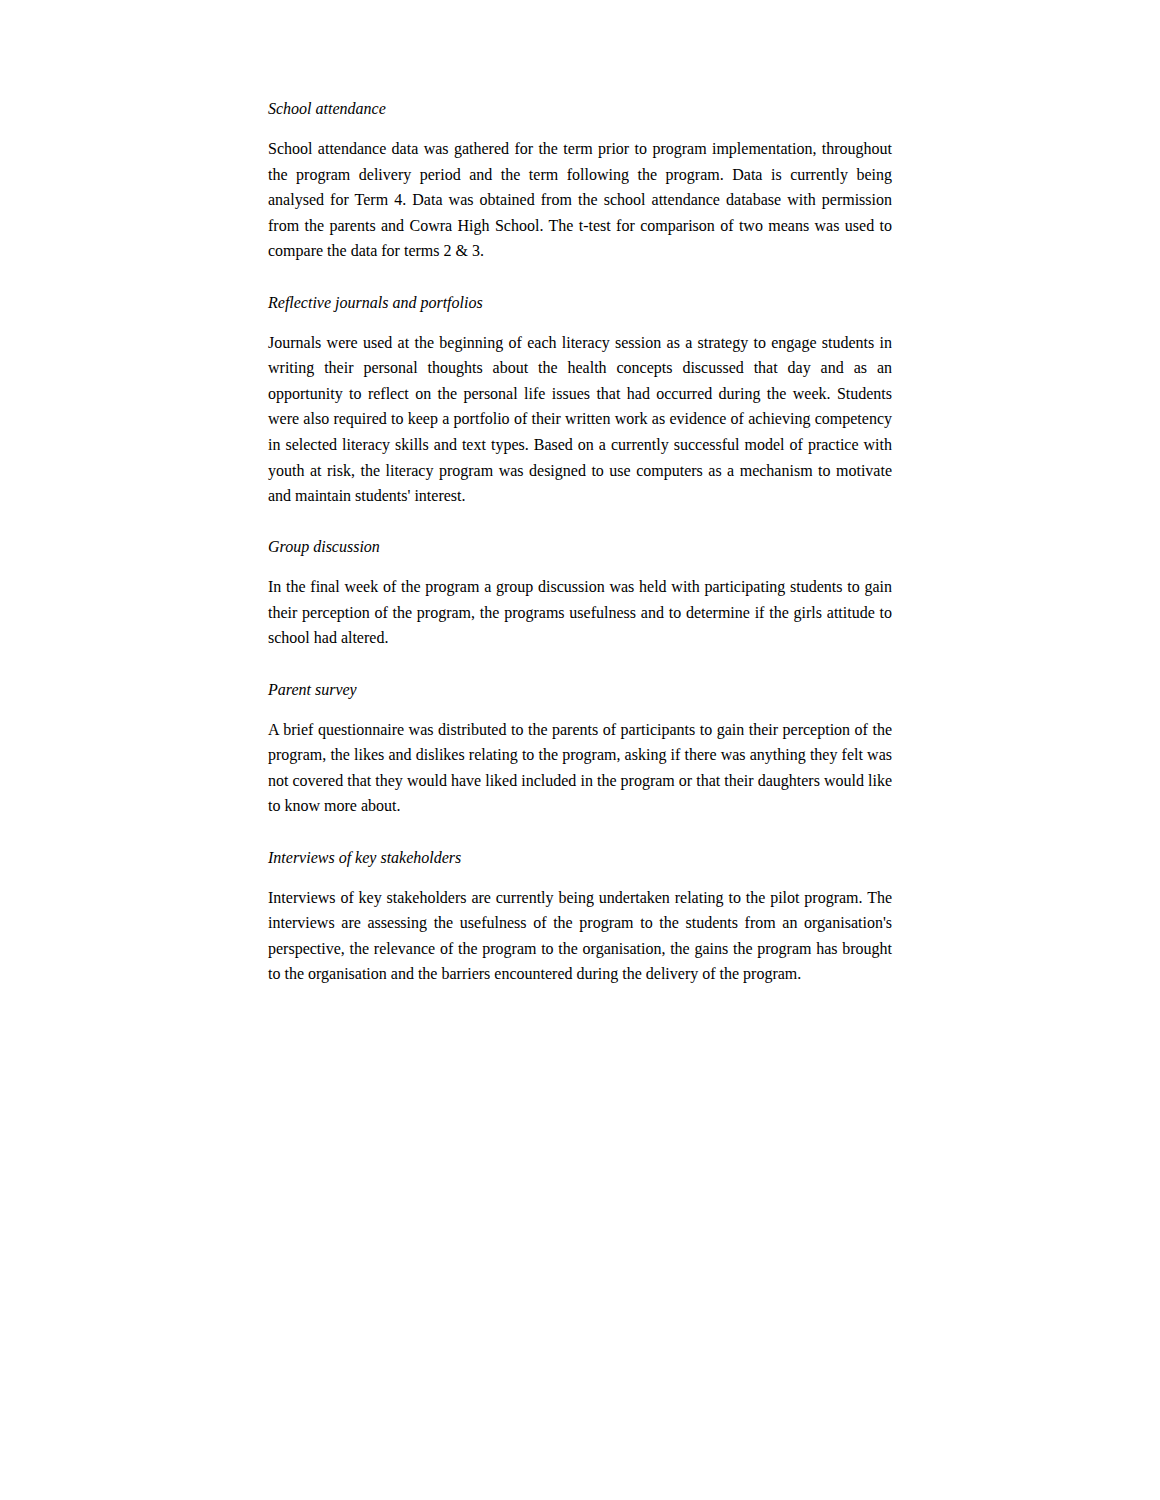School attendance
School attendance data was gathered for the term prior to program implementation, throughout the program delivery period and the term following the program. Data is currently being analysed for Term 4. Data was obtained from the school attendance database with permission from the parents and Cowra High School. The t-test for comparison of two means was used to compare the data for terms 2 & 3.
Reflective journals and portfolios
Journals were used at the beginning of each literacy session as a strategy to engage students in writing their personal thoughts about the health concepts discussed that day and as an opportunity to reflect on the personal life issues that had occurred during the week. Students were also required to keep a portfolio of their written work as evidence of achieving competency in selected literacy skills and text types. Based on a currently successful model of practice with youth at risk, the literacy program was designed to use computers as a mechanism to motivate and maintain students' interest.
Group discussion
In the final week of the program a group discussion was held with participating students to gain their perception of the program, the programs usefulness and to determine if the girls attitude to school had altered.
Parent survey
A brief questionnaire was distributed to the parents of participants to gain their perception of the program, the likes and dislikes relating to the program, asking if there was anything they felt was not covered that they would have liked included in the program or that their daughters would like to know more about.
Interviews of key stakeholders
Interviews of key stakeholders are currently being undertaken relating to the pilot program. The interviews are assessing the usefulness of the program to the students from an organisation's perspective, the relevance of the program to the organisation, the gains the program has brought to the organisation and the barriers encountered during the delivery of the program.